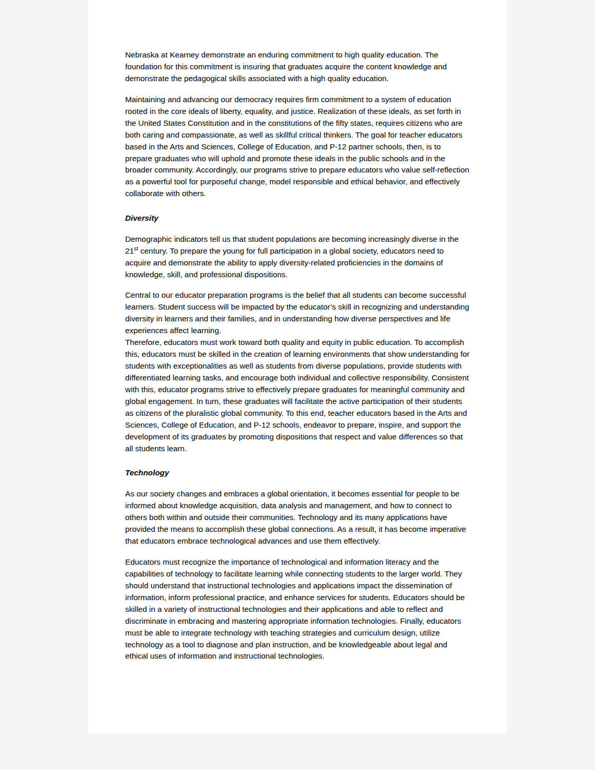Nebraska at Kearney demonstrate an enduring commitment to high quality education. The foundation for this commitment is insuring that graduates acquire the content knowledge and demonstrate the pedagogical skills associated with a high quality education.
Maintaining and advancing our democracy requires firm commitment to a system of education rooted in the core ideals of liberty, equality, and justice. Realization of these ideals, as set forth in the United States Constitution and in the constitutions of the fifty states, requires citizens who are both caring and compassionate, as well as skillful critical thinkers. The goal for teacher educators based in the Arts and Sciences, College of Education, and P-12 partner schools, then, is to prepare graduates who will uphold and promote these ideals in the public schools and in the broader community. Accordingly, our programs strive to prepare educators who value self-reflection as a powerful tool for purposeful change, model responsible and ethical behavior, and effectively collaborate with others.
Diversity
Demographic indicators tell us that student populations are becoming increasingly diverse in the 21st century. To prepare the young for full participation in a global society, educators need to acquire and demonstrate the ability to apply diversity-related proficiencies in the domains of knowledge, skill, and professional dispositions.
Central to our educator preparation programs is the belief that all students can become successful learners. Student success will be impacted by the educator’s skill in recognizing and understanding diversity in learners and their families, and in understanding how diverse perspectives and life experiences affect learning.
Therefore, educators must work toward both quality and equity in public education. To accomplish this, educators must be skilled in the creation of learning environments that show understanding for students with exceptionalities as well as students from diverse populations, provide students with differentiated learning tasks, and encourage both individual and collective responsibility. Consistent with this, educator programs strive to effectively prepare graduates for meaningful community and global engagement. In turn, these graduates will facilitate the active participation of their students as citizens of the pluralistic global community. To this end, teacher educators based in the Arts and Sciences, College of Education, and P-12 schools, endeavor to prepare, inspire, and support the development of its graduates by promoting dispositions that respect and value differences so that all students learn.
Technology
As our society changes and embraces a global orientation, it becomes essential for people to be informed about knowledge acquisition, data analysis and management, and how to connect to others both within and outside their communities. Technology and its many applications have provided the means to accomplish these global connections. As a result, it has become imperative that educators embrace technological advances and use them effectively.
Educators must recognize the importance of technological and information literacy and the capabilities of technology to facilitate learning while connecting students to the larger world. They should understand that instructional technologies and applications impact the dissemination of information, inform professional practice, and enhance services for students. Educators should be skilled in a variety of instructional technologies and their applications and able to reflect and discriminate in embracing and mastering appropriate information technologies. Finally, educators must be able to integrate technology with teaching strategies and curriculum design, utilize technology as a tool to diagnose and plan instruction, and be knowledgeable about legal and ethical uses of information and instructional technologies.